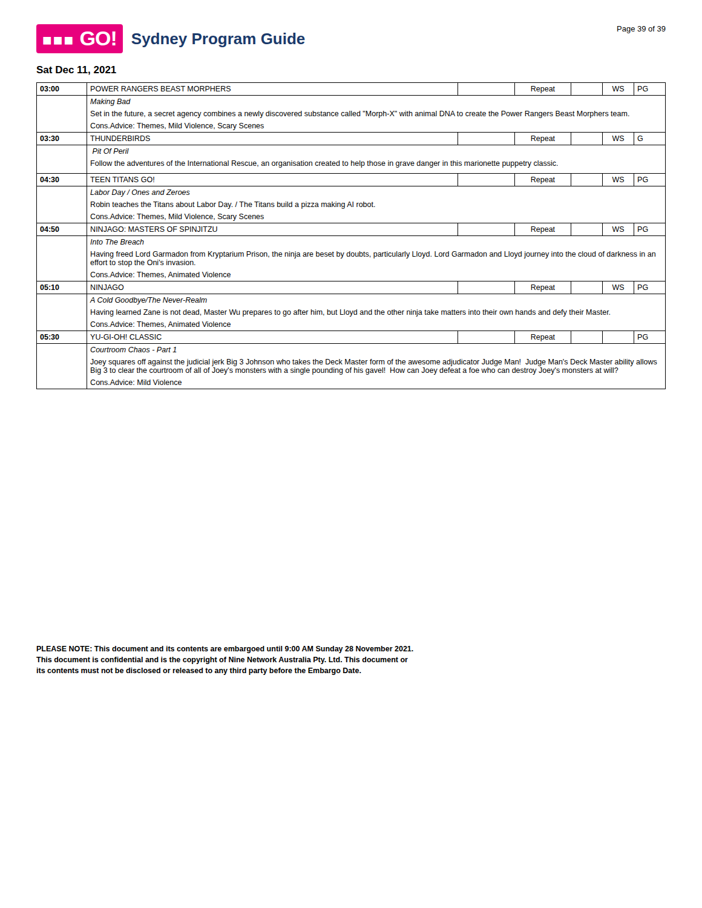Page 39 of 39
■■■ GO! Sydney Program Guide
Sat Dec 11, 2021
| 03:00 | POWER RANGERS BEAST MORPHERS | | Repeat | | WS | PG |
| | Making Bad Set in the future, a secret agency combines a newly discovered substance called "Morph-X" with animal DNA to create the Power Rangers Beast Morphers team. Cons.Advice: Themes, Mild Violence, Scary Scenes |
| 03:30 | THUNDERBIRDS | | Repeat | | WS | G |
| | Pit Of Peril Follow the adventures of the International Rescue, an organisation created to help those in grave danger in this marionette puppetry classic. |
| 04:30 | TEEN TITANS GO! | | Repeat | | WS | PG |
| | Labor Day / Ones and Zeroes Robin teaches the Titans about Labor Day. / The Titans build a pizza making AI robot. Cons.Advice: Themes, Mild Violence, Scary Scenes |
| 04:50 | NINJAGO: MASTERS OF SPINJITZU | | Repeat | | WS | PG |
| | Into The Breach Having freed Lord Garmadon from Kryptarium Prison, the ninja are beset by doubts, particularly Lloyd. Lord Garmadon and Lloyd journey into the cloud of darkness in an effort to stop the Oni's invasion. Cons.Advice: Themes, Animated Violence |
| 05:10 | NINJAGO | | Repeat | | WS | PG |
| | A Cold Goodbye/The Never-Realm Having learned Zane is not dead, Master Wu prepares to go after him, but Lloyd and the other ninja take matters into their own hands and defy their Master. Cons.Advice: Themes, Animated Violence |
| 05:30 | YU-GI-OH! CLASSIC | | Repeat | | | PG |
| | Courtroom Chaos - Part 1 Joey squares off against the judicial jerk Big 3 Johnson who takes the Deck Master form of the awesome adjudicator Judge Man! Judge Man's Deck Master ability allows Big 3 to clear the courtroom of all of Joey's monsters with a single pounding of his gavel! How can Joey defeat a foe who can destroy Joey's monsters at will? Cons.Advice: Mild Violence |
PLEASE NOTE: This document and its contents are embargoed until 9:00 AM Sunday 28 November 2021.
This document is confidential and is the copyright of Nine Network Australia Pty. Ltd. This document or
its contents must not be disclosed or released to any third party before the Embargo Date.